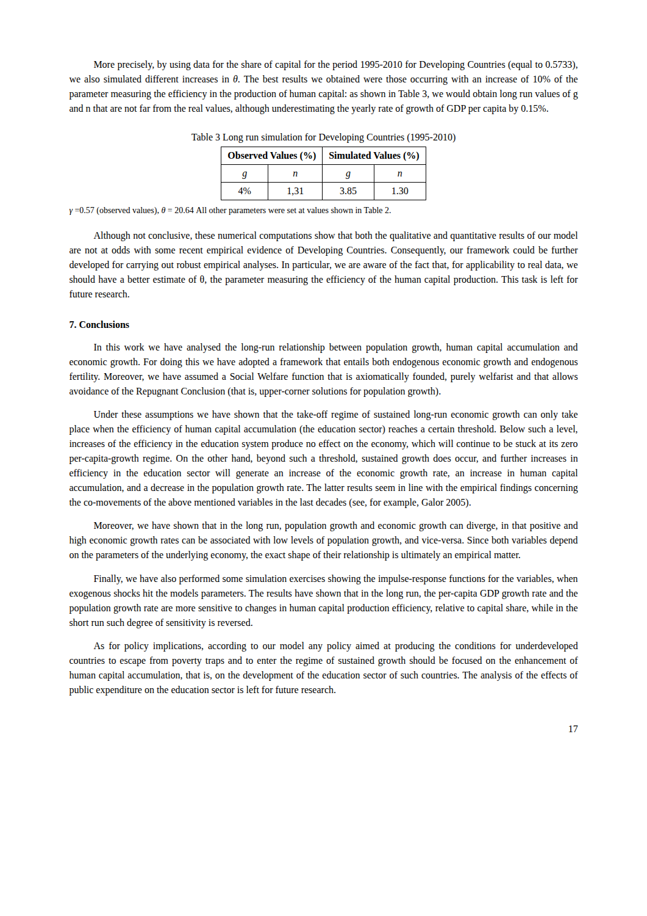More precisely, by using data for the share of capital for the period 1995-2010 for Developing Countries (equal to 0.5733), we also simulated different increases in θ. The best results we obtained were those occurring with an increase of 10% of the parameter measuring the efficiency in the production of human capital: as shown in Table 3, we would obtain long run values of g and n that are not far from the real values, although underestimating the yearly rate of growth of GDP per capita by 0.15%.
Table 3 Long run simulation for Developing Countries (1995-2010)
| Observed Values (%) | Simulated Values (%) |
| --- | --- |
| g | n | g | n |
| 4% | 1,31 | 3.85 | 1.30 |
γ =0.57 (observed values), θ = 20.64 All other parameters were set at values shown in Table 2.
Although not conclusive, these numerical computations show that both the qualitative and quantitative results of our model are not at odds with some recent empirical evidence of Developing Countries. Consequently, our framework could be further developed for carrying out robust empirical analyses. In particular, we are aware of the fact that, for applicability to real data, we should have a better estimate of θ, the parameter measuring the efficiency of the human capital production. This task is left for future research.
7. Conclusions
In this work we have analysed the long-run relationship between population growth, human capital accumulation and economic growth. For doing this we have adopted a framework that entails both endogenous economic growth and endogenous fertility. Moreover, we have assumed a Social Welfare function that is axiomatically founded, purely welfarist and that allows avoidance of the Repugnant Conclusion (that is, upper-corner solutions for population growth).
Under these assumptions we have shown that the take-off regime of sustained long-run economic growth can only take place when the efficiency of human capital accumulation (the education sector) reaches a certain threshold. Below such a level, increases of the efficiency in the education system produce no effect on the economy, which will continue to be stuck at its zero per-capita-growth regime. On the other hand, beyond such a threshold, sustained growth does occur, and further increases in efficiency in the education sector will generate an increase of the economic growth rate, an increase in human capital accumulation, and a decrease in the population growth rate. The latter results seem in line with the empirical findings concerning the co-movements of the above mentioned variables in the last decades (see, for example, Galor 2005).
Moreover, we have shown that in the long run, population growth and economic growth can diverge, in that positive and high economic growth rates can be associated with low levels of population growth, and vice-versa. Since both variables depend on the parameters of the underlying economy, the exact shape of their relationship is ultimately an empirical matter.
Finally, we have also performed some simulation exercises showing the impulse-response functions for the variables, when exogenous shocks hit the models parameters. The results have shown that in the long run, the per-capita GDP growth rate and the population growth rate are more sensitive to changes in human capital production efficiency, relative to capital share, while in the short run such degree of sensitivity is reversed.
As for policy implications, according to our model any policy aimed at producing the conditions for underdeveloped countries to escape from poverty traps and to enter the regime of sustained growth should be focused on the enhancement of human capital accumulation, that is, on the development of the education sector of such countries. The analysis of the effects of public expenditure on the education sector is left for future research.
17